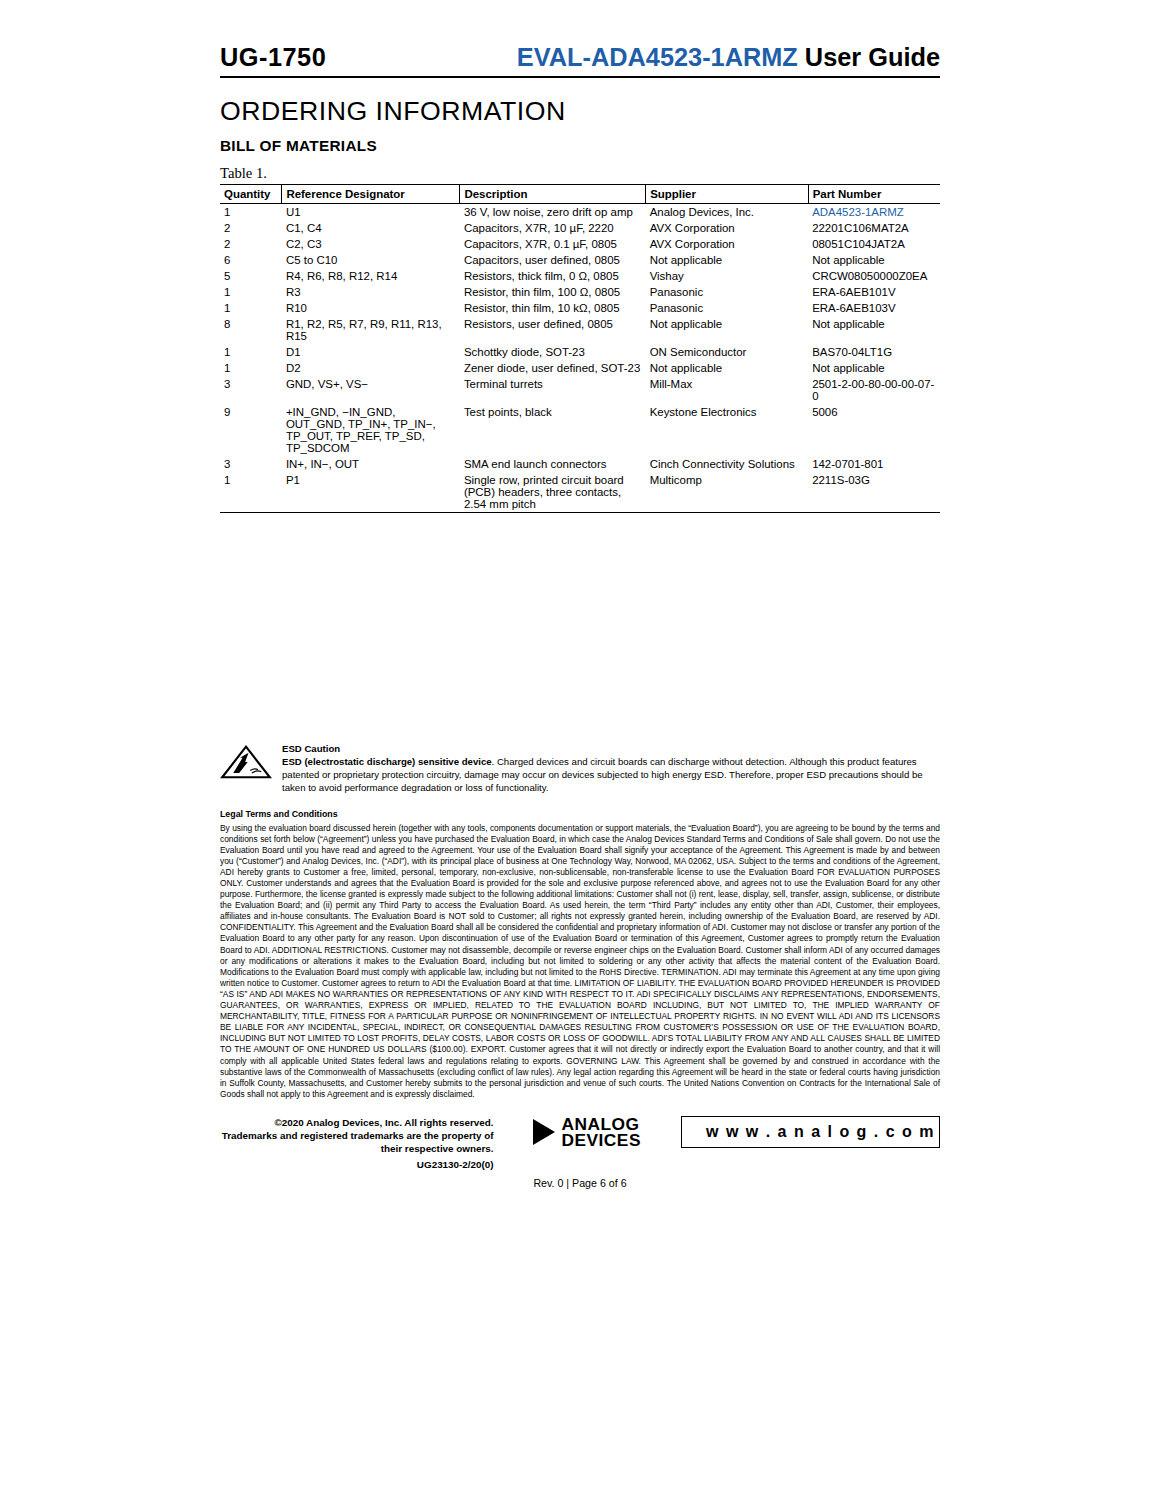UG-1750
EVAL-ADA4523-1ARMZ User Guide
ORDERING INFORMATION
BILL OF MATERIALS
Table 1.
| Quantity | Reference Designator | Description | Supplier | Part Number |
| --- | --- | --- | --- | --- |
| 1 | U1 | 36 V, low noise, zero drift op amp | Analog Devices, Inc. | ADA4523-1ARMZ |
| 2 | C1, C4 | Capacitors, X7R, 10 µF, 2220 | AVX Corporation | 22201C106MAT2A |
| 2 | C2, C3 | Capacitors, X7R, 0.1 µF, 0805 | AVX Corporation | 08051C104JAT2A |
| 6 | C5 to C10 | Capacitors, user defined, 0805 | Not applicable | Not applicable |
| 5 | R4, R6, R8, R12, R14 | Resistors, thick film, 0 Ω, 0805 | Vishay | CRCW08050000Z0EA |
| 1 | R3 | Resistor, thin film, 100 Ω, 0805 | Panasonic | ERA-6AEB101V |
| 1 | R10 | Resistor, thin film, 10 kΩ, 0805 | Panasonic | ERA-6AEB103V |
| 8 | R1, R2, R5, R7, R9, R11, R13, R15 | Resistors, user defined, 0805 | Not applicable | Not applicable |
| 1 | D1 | Schottky diode, SOT-23 | ON Semiconductor | BAS70-04LT1G |
| 1 | D2 | Zener diode, user defined, SOT-23 | Not applicable | Not applicable |
| 3 | GND, VS+, VS− | Terminal turrets | Mill-Max | 2501-2-00-80-00-00-07-0 |
| 9 | +IN_GND, −IN_GND, OUT_GND, TP_IN+, TP_IN−, TP_OUT, TP_REF, TP_SD, TP_SDCOM | Test points, black | Keystone Electronics | 5006 |
| 3 | IN+, IN−, OUT | SMA end launch connectors | Cinch Connectivity Solutions | 142-0701-801 |
| 1 | P1 | Single row, printed circuit board (PCB) headers, three contacts, 2.54 mm pitch | Multicomp | 2211S-03G |
ESD Caution
ESD (electrostatic discharge) sensitive device. Charged devices and circuit boards can discharge without detection. Although this product features patented or proprietary protection circuitry, damage may occur on devices subjected to high energy ESD. Therefore, proper ESD precautions should be taken to avoid performance degradation or loss of functionality.
Legal Terms and Conditions
By using the evaluation board discussed herein (together with any tools, components documentation or support materials, the “Evaluation Board”), you are agreeing to be bound by the terms and conditions set forth below (“Agreement”) unless you have purchased the Evaluation Board, in which case the Analog Devices Standard Terms and Conditions of Sale shall govern. Do not use the Evaluation Board until you have read and agreed to the Agreement. Your use of the Evaluation Board shall signify your acceptance of the Agreement. This Agreement is made by and between you (“Customer”) and Analog Devices, Inc. (“ADI”), with its principal place of business at One Technology Way, Norwood, MA 02062, USA. Subject to the terms and conditions of the Agreement, ADI hereby grants to Customer a free, limited, personal, temporary, non-exclusive, non-sublicensable, non-transferable license to use the Evaluation Board FOR EVALUATION PURPOSES ONLY. Customer understands and agrees that the Evaluation Board is provided for the sole and exclusive purpose referenced above, and agrees not to use the Evaluation Board for any other purpose. Furthermore, the license granted is expressly made subject to the following additional limitations: Customer shall not (i) rent, lease, display, sell, transfer, assign, sublicense, or distribute the Evaluation Board; and (ii) permit any Third Party to access the Evaluation Board. As used herein, the term “Third Party” includes any entity other than ADI, Customer, their employees, affiliates and in-house consultants. The Evaluation Board is NOT sold to Customer; all rights not expressly granted herein, including ownership of the Evaluation Board, are reserved by ADI. CONFIDENTIALITY. This Agreement and the Evaluation Board shall all be considered the confidential and proprietary information of ADI. Customer may not disclose or transfer any portion of the Evaluation Board to any other party for any reason. Upon discontinuation of use of the Evaluation Board or termination of this Agreement, Customer agrees to promptly return the Evaluation Board to ADI. ADDITIONAL RESTRICTIONS. Customer may not disassemble, decompile or reverse engineer chips on the Evaluation Board. Customer shall inform ADI of any occurred damages or any modifications or alterations it makes to the Evaluation Board, including but not limited to soldering or any other activity that affects the material content of the Evaluation Board. Modifications to the Evaluation Board must comply with applicable law, including but not limited to the RoHS Directive. TERMINATION. ADI may terminate this Agreement at any time upon giving written notice to Customer. Customer agrees to return to ADI the Evaluation Board at that time. LIMITATION OF LIABILITY. THE EVALUATION BOARD PROVIDED HEREUNDER IS PROVIDED “AS IS” AND ADI MAKES NO WARRANTIES OR REPRESENTATIONS OF ANY KIND WITH RESPECT TO IT. ADI SPECIFICALLY DISCLAIMS ANY REPRESENTATIONS, ENDORSEMENTS, GUARANTEES, OR WARRANTIES, EXPRESS OR IMPLIED, RELATED TO THE EVALUATION BOARD INCLUDING, BUT NOT LIMITED TO, THE IMPLIED WARRANTY OF MERCHANTABILITY, TITLE, FITNESS FOR A PARTICULAR PURPOSE OR NONINFRINGEMENT OF INTELLECTUAL PROPERTY RIGHTS. IN NO EVENT WILL ADI AND ITS LICENSORS BE LIABLE FOR ANY INCIDENTAL, SPECIAL, INDIRECT, OR CONSEQUENTIAL DAMAGES RESULTING FROM CUSTOMER’S POSSESSION OR USE OF THE EVALUATION BOARD, INCLUDING BUT NOT LIMITED TO LOST PROFITS, DELAY COSTS, LABOR COSTS OR LOSS OF GOODWILL. ADI’S TOTAL LIABILITY FROM ANY AND ALL CAUSES SHALL BE LIMITED TO THE AMOUNT OF ONE HUNDRED US DOLLARS ($100.00). EXPORT. Customer agrees that it will not directly or indirectly export the Evaluation Board to another country, and that it will comply with all applicable United States federal laws and regulations relating to exports. GOVERNING LAW. This Agreement shall be governed by and construed in accordance with the substantive laws of the Commonwealth of Massachusetts (excluding conflict of law rules). Any legal action regarding this Agreement will be heard in the state or federal courts having jurisdiction in Suffolk County, Massachusetts, and Customer hereby submits to the personal jurisdiction and venue of such courts. The United Nations Convention on Contracts for the International Sale of Goods shall not apply to this Agreement and is expressly disclaimed.
©2020 Analog Devices, Inc. All rights reserved. Trademarks and registered trademarks are the property of their respective owners.
UG23130-2/20(0)
ANALOG
DEVICES
w w w . a n a l o g . c o m
Rev. 0 | Page 6 of 6